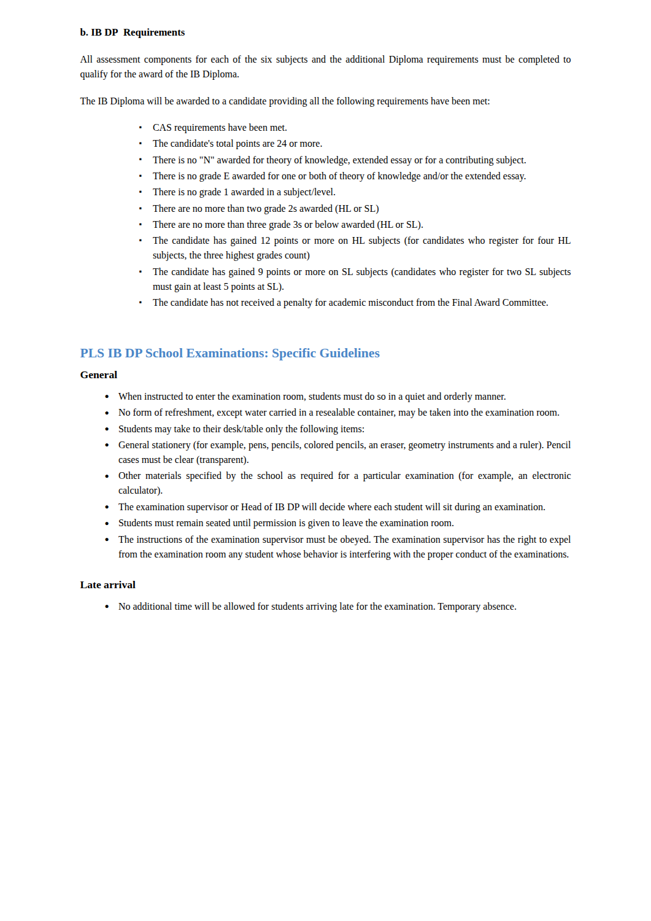b. IB DP Requirements
All assessment components for each of the six subjects and the additional Diploma requirements must be completed to qualify for the award of the IB Diploma.
The IB Diploma will be awarded to a candidate providing all the following requirements have been met:
CAS requirements have been met.
The candidate's total points are 24 or more.
There is no "N" awarded for theory of knowledge, extended essay or for a contributing subject.
There is no grade E awarded for one or both of theory of knowledge and/or the extended essay.
There is no grade 1 awarded in a subject/level.
There are no more than two grade 2s awarded (HL or SL)
There are no more than three grade 3s or below awarded (HL or SL).
The candidate has gained 12 points or more on HL subjects (for candidates who register for four HL subjects, the three highest grades count)
The candidate has gained 9 points or more on SL subjects (candidates who register for two SL subjects must gain at least 5 points at SL).
The candidate has not received a penalty for academic misconduct from the Final Award Committee.
PLS IB DP School Examinations: Specific Guidelines
General
When instructed to enter the examination room, students must do so in a quiet and orderly manner.
No form of refreshment, except water carried in a resealable container, may be taken into the examination room.
Students may take to their desk/table only the following items:
General stationery (for example, pens, pencils, colored pencils, an eraser, geometry instruments and a ruler). Pencil cases must be clear (transparent).
Other materials specified by the school as required for a particular examination (for example, an electronic calculator).
The examination supervisor or Head of IB DP will decide where each student will sit during an examination.
Students must remain seated until permission is given to leave the examination room.
The instructions of the examination supervisor must be obeyed. The examination supervisor has the right to expel from the examination room any student whose behavior is interfering with the proper conduct of the examinations.
Late arrival
No additional time will be allowed for students arriving late for the examination. Temporary absence.